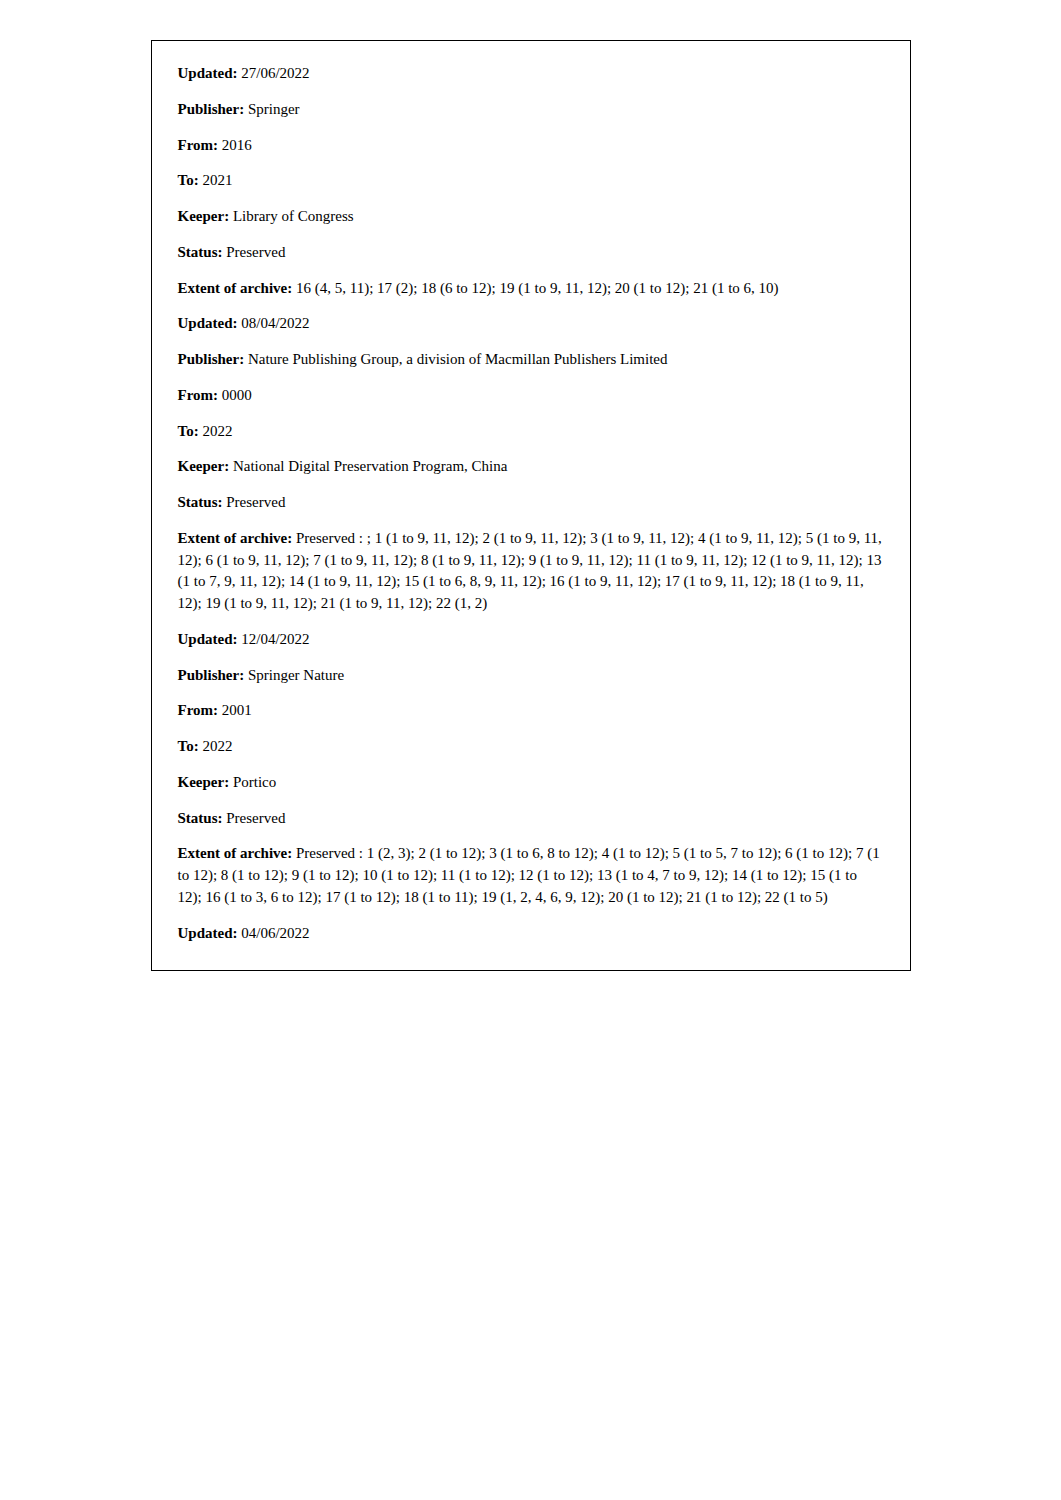Updated: 27/06/2022
Publisher: Springer
From: 2016
To: 2021
Keeper: Library of Congress
Status: Preserved
Extent of archive: 16 (4, 5, 11); 17 (2); 18 (6 to 12); 19 (1 to 9, 11, 12); 20 (1 to 12); 21 (1 to 6, 10)
Updated: 08/04/2022
Publisher: Nature Publishing Group, a division of Macmillan Publishers Limited
From: 0000
To: 2022
Keeper: National Digital Preservation Program, China
Status: Preserved
Extent of archive: Preserved : ; 1 (1 to 9, 11, 12); 2 (1 to 9, 11, 12); 3 (1 to 9, 11, 12); 4 (1 to 9, 11, 12); 5 (1 to 9, 11, 12); 6 (1 to 9, 11, 12); 7 (1 to 9, 11, 12); 8 (1 to 9, 11, 12); 9 (1 to 9, 11, 12); 11 (1 to 9, 11, 12); 12 (1 to 9, 11, 12); 13 (1 to 7, 9, 11, 12); 14 (1 to 9, 11, 12); 15 (1 to 6, 8, 9, 11, 12); 16 (1 to 9, 11, 12); 17 (1 to 9, 11, 12); 18 (1 to 9, 11, 12); 19 (1 to 9, 11, 12); 21 (1 to 9, 11, 12); 22 (1, 2)
Updated: 12/04/2022
Publisher: Springer Nature
From: 2001
To: 2022
Keeper: Portico
Status: Preserved
Extent of archive: Preserved : 1 (2, 3); 2 (1 to 12); 3 (1 to 6, 8 to 12); 4 (1 to 12); 5 (1 to 5, 7 to 12); 6 (1 to 12); 7 (1 to 12); 8 (1 to 12); 9 (1 to 12); 10 (1 to 12); 11 (1 to 12); 12 (1 to 12); 13 (1 to 4, 7 to 9, 12); 14 (1 to 12); 15 (1 to 12); 16 (1 to 3, 6 to 12); 17 (1 to 12); 18 (1 to 11); 19 (1, 2, 4, 6, 9, 12); 20 (1 to 12); 21 (1 to 12); 22 (1 to 5)
Updated: 04/06/2022